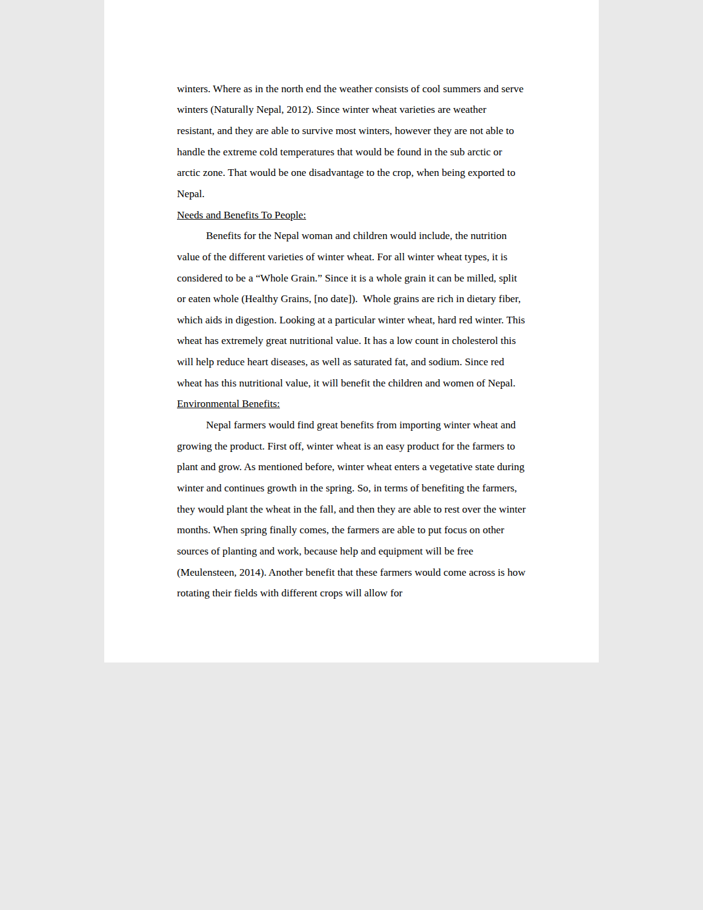winters. Where as in the north end the weather consists of cool summers and serve winters (Naturally Nepal, 2012). Since winter wheat varieties are weather resistant, and they are able to survive most winters, however they are not able to handle the extreme cold temperatures that would be found in the sub arctic or arctic zone. That would be one disadvantage to the crop, when being exported to Nepal.
Needs and Benefits To People:
Benefits for the Nepal woman and children would include, the nutrition value of the different varieties of winter wheat. For all winter wheat types, it is considered to be a “Whole Grain.” Since it is a whole grain it can be milled, split or eaten whole (Healthy Grains, [no date]). Whole grains are rich in dietary fiber, which aids in digestion. Looking at a particular winter wheat, hard red winter. This wheat has extremely great nutritional value. It has a low count in cholesterol this will help reduce heart diseases, as well as saturated fat, and sodium. Since red wheat has this nutritional value, it will benefit the children and women of Nepal.
Environmental Benefits:
Nepal farmers would find great benefits from importing winter wheat and growing the product. First off, winter wheat is an easy product for the farmers to plant and grow. As mentioned before, winter wheat enters a vegetative state during winter and continues growth in the spring. So, in terms of benefiting the farmers, they would plant the wheat in the fall, and then they are able to rest over the winter months. When spring finally comes, the farmers are able to put focus on other sources of planting and work, because help and equipment will be free (Meulensteen, 2014). Another benefit that these farmers would come across is how rotating their fields with different crops will allow for